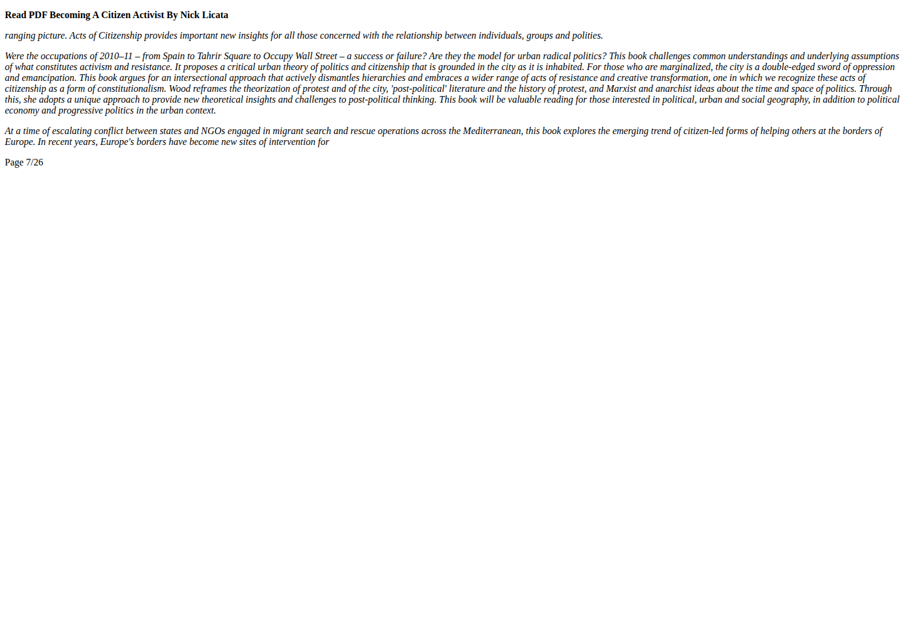Read PDF Becoming A Citizen Activist By Nick Licata
ranging picture. Acts of Citizenship provides important new insights for all those concerned with the relationship between individuals, groups and polities.
Were the occupations of 2010–11 – from Spain to Tahrir Square to Occupy Wall Street – a success or failure? Are they the model for urban radical politics? This book challenges common understandings and underlying assumptions of what constitutes activism and resistance. It proposes a critical urban theory of politics and citizenship that is grounded in the city as it is inhabited. For those who are marginalized, the city is a double-edged sword of oppression and emancipation. This book argues for an intersectional approach that actively dismantles hierarchies and embraces a wider range of acts of resistance and creative transformation, one in which we recognize these acts of citizenship as a form of constitutionalism. Wood reframes the theorization of protest and of the city, 'post-political' literature and the history of protest, and Marxist and anarchist ideas about the time and space of politics. Through this, she adopts a unique approach to provide new theoretical insights and challenges to post-political thinking. This book will be valuable reading for those interested in political, urban and social geography, in addition to political economy and progressive politics in the urban context.
At a time of escalating conflict between states and NGOs engaged in migrant search and rescue operations across the Mediterranean, this book explores the emerging trend of citizen-led forms of helping others at the borders of Europe. In recent years, Europe's borders have become new sites of intervention for
Page 7/26